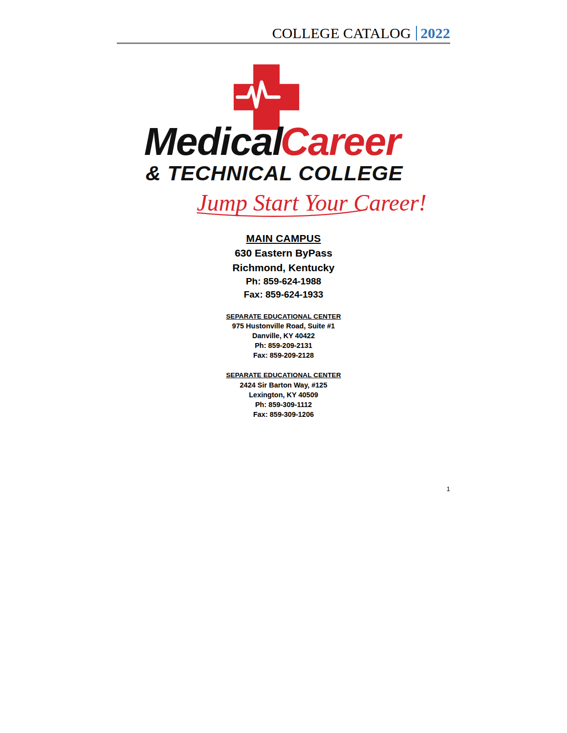College Catalog 2022
Medical Career & Technical College logo Medical Career & TECHNICAL COLLEGE Jump Start Your Career!
MAIN CAMPUS
630 Eastern ByPass
Richmond, Kentucky
Ph: 859-624-1988
Fax: 859-624-1933
SEPARATE EDUCATIONAL CENTER
975 Hustonville Road, Suite #1
Danville, KY 40422
Ph: 859-209-2131
Fax: 859-209-2128
SEPARATE EDUCATIONAL CENTER
2424 Sir Barton Way, #125
Lexington, KY 40509
Ph: 859-309-1112
Fax: 859-309-1206
1